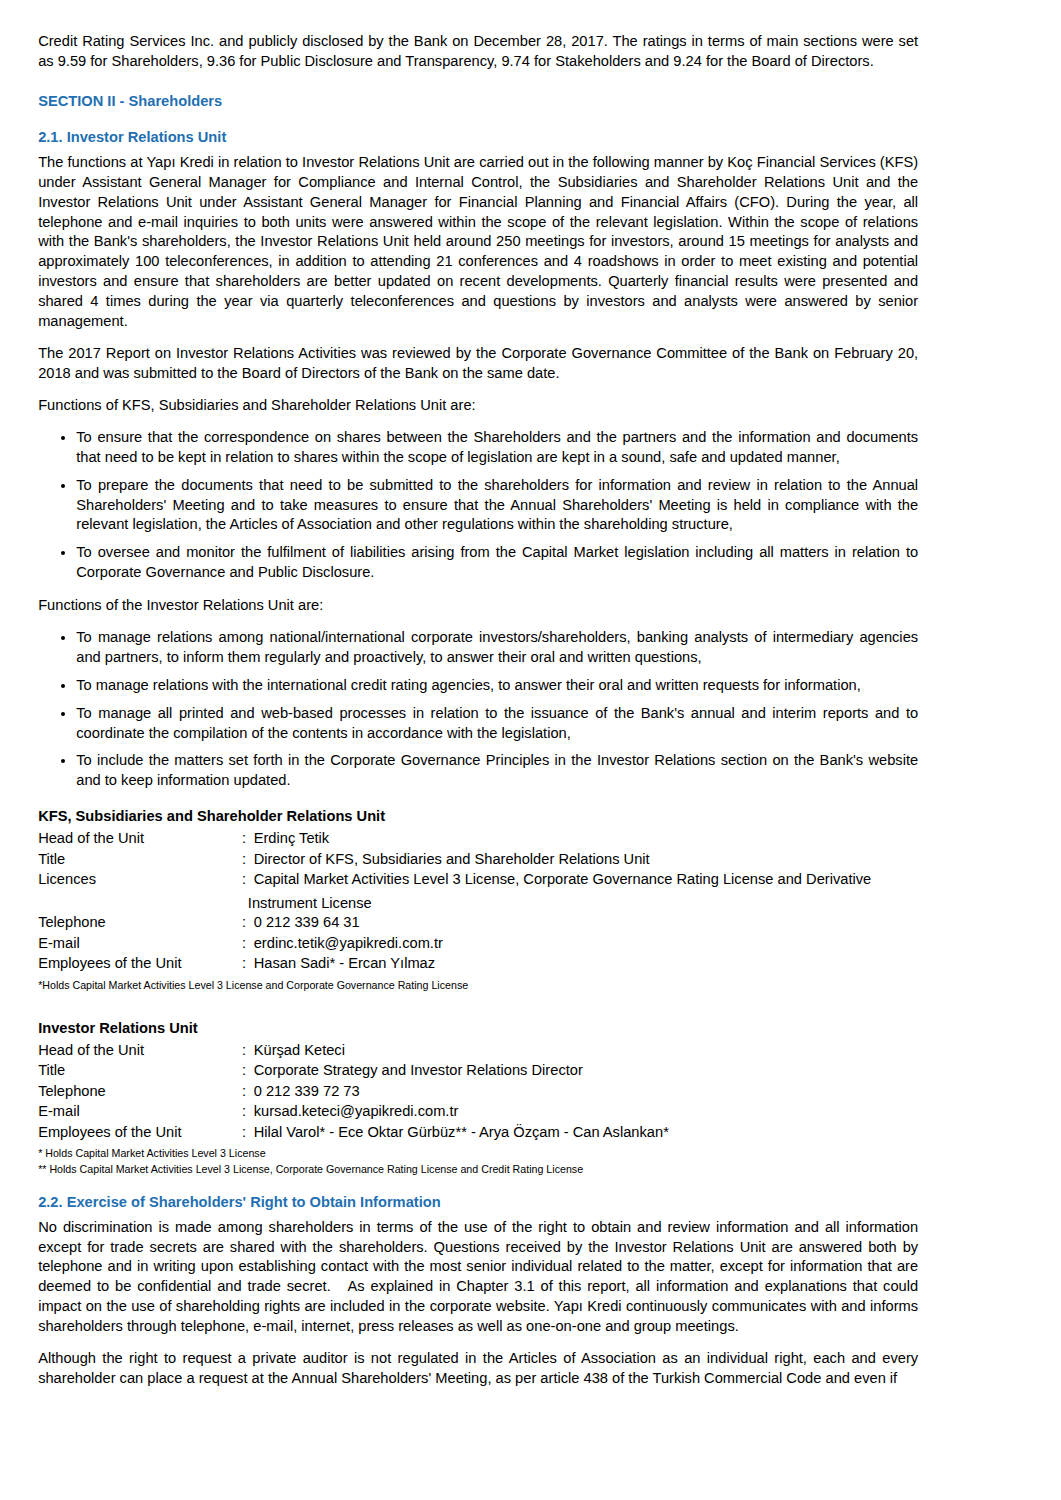Credit Rating Services Inc. and publicly disclosed by the Bank on December 28, 2017. The ratings in terms of main sections were set as 9.59 for Shareholders, 9.36 for Public Disclosure and Transparency, 9.74 for Stakeholders and 9.24 for the Board of Directors.
SECTION II - Shareholders
2.1. Investor Relations Unit
The functions at Yapı Kredi in relation to Investor Relations Unit are carried out in the following manner by Koç Financial Services (KFS) under Assistant General Manager for Compliance and Internal Control, the Subsidiaries and Shareholder Relations Unit and the Investor Relations Unit under Assistant General Manager for Financial Planning and Financial Affairs (CFO). During the year, all telephone and e-mail inquiries to both units were answered within the scope of the relevant legislation. Within the scope of relations with the Bank's shareholders, the Investor Relations Unit held around 250 meetings for investors, around 15 meetings for analysts and approximately 100 teleconferences, in addition to attending 21 conferences and 4 roadshows in order to meet existing and potential investors and ensure that shareholders are better updated on recent developments. Quarterly financial results were presented and shared 4 times during the year via quarterly teleconferences and questions by investors and analysts were answered by senior management.
The 2017 Report on Investor Relations Activities was reviewed by the Corporate Governance Committee of the Bank on February 20, 2018 and was submitted to the Board of Directors of the Bank on the same date.
Functions of KFS, Subsidiaries and Shareholder Relations Unit are:
To ensure that the correspondence on shares between the Shareholders and the partners and the information and documents that need to be kept in relation to shares within the scope of legislation are kept in a sound, safe and updated manner,
To prepare the documents that need to be submitted to the shareholders for information and review in relation to the Annual Shareholders' Meeting and to take measures to ensure that the Annual Shareholders' Meeting is held in compliance with the relevant legislation, the Articles of Association and other regulations within the shareholding structure,
To oversee and monitor the fulfilment of liabilities arising from the Capital Market legislation including all matters in relation to Corporate Governance and Public Disclosure.
Functions of the Investor Relations Unit are:
To manage relations among national/international corporate investors/shareholders, banking analysts of intermediary agencies and partners, to inform them regularly and proactively, to answer their oral and written questions,
To manage relations with the international credit rating agencies, to answer their oral and written requests for information,
To manage all printed and web-based processes in relation to the issuance of the Bank's annual and interim reports and to coordinate the compilation of the contents in accordance with the legislation,
To include the matters set forth in the Corporate Governance Principles in the Investor Relations section on the Bank's website and to keep information updated.
KFS, Subsidiaries and Shareholder Relations Unit
| Head of the Unit | : | Erdinç Tetik |
| Title | : | Director of KFS, Subsidiaries and Shareholder Relations Unit |
| Licences | : | Capital Market Activities Level 3 License, Corporate Governance Rating License and Derivative |
Instrument License
| Telephone | : | 0 212 339 64 31 |
| E-mail | : | erdinc.tetik@yapikredi.com.tr |
| Employees of the Unit | : | Hasan Sadi* - Ercan Yılmaz |
*Holds Capital Market Activities Level 3 License and Corporate Governance Rating License
Investor Relations Unit
| Head of the Unit | : | Kürşad Keteci |
| Title | : | Corporate Strategy and Investor Relations Director |
| Telephone | : | 0 212 339 72 73 |
| E-mail | : | kursad.keteci@yapikredi.com.tr |
| Employees of the Unit | : | Hilal Varol* - Ece Oktar Gürbüz** - Arya Özçam - Can Aslankan* |
* Holds Capital Market Activities Level 3 License
** Holds Capital Market Activities Level 3 License, Corporate Governance Rating License and Credit Rating License
2.2. Exercise of Shareholders' Right to Obtain Information
No discrimination is made among shareholders in terms of the use of the right to obtain and review information and all information except for trade secrets are shared with the shareholders. Questions received by the Investor Relations Unit are answered both by telephone and in writing upon establishing contact with the most senior individual related to the matter, except for information that are deemed to be confidential and trade secret. As explained in Chapter 3.1 of this report, all information and explanations that could impact on the use of shareholding rights are included in the corporate website. Yapı Kredi continuously communicates with and informs shareholders through telephone, e-mail, internet, press releases as well as one-on-one and group meetings.
Although the right to request a private auditor is not regulated in the Articles of Association as an individual right, each and every shareholder can place a request at the Annual Shareholders' Meeting, as per article 438 of the Turkish Commercial Code and even if